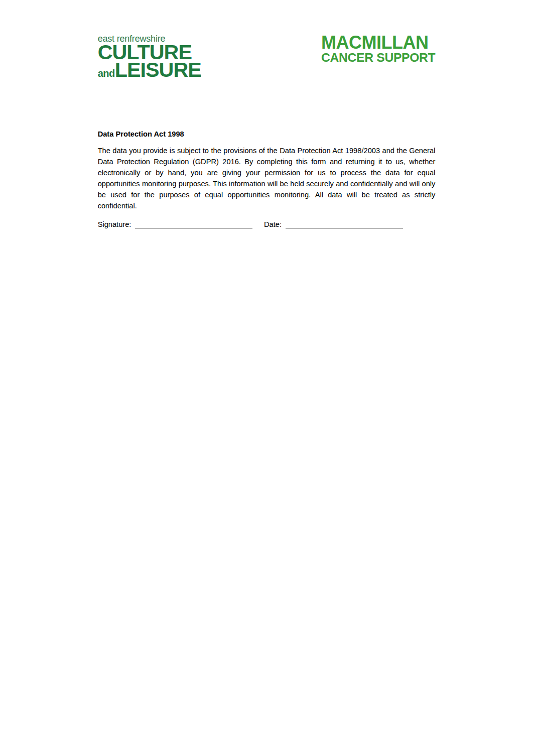east renfrewshire CULTURE and LEISURE
MACMILLAN CANCER SUPPORT
Data Protection Act 1998
The data you provide is subject to the provisions of the Data Protection Act 1998/2003 and the General Data Protection Regulation (GDPR) 2016. By completing this form and returning it to us, whether electronically or by hand, you are giving your permission for us to process the data for equal opportunities monitoring purposes. This information will be held securely and confidentially and will only be used for the purposes of equal opportunities monitoring. All data will be treated as strictly confidential.
Signature: Date: